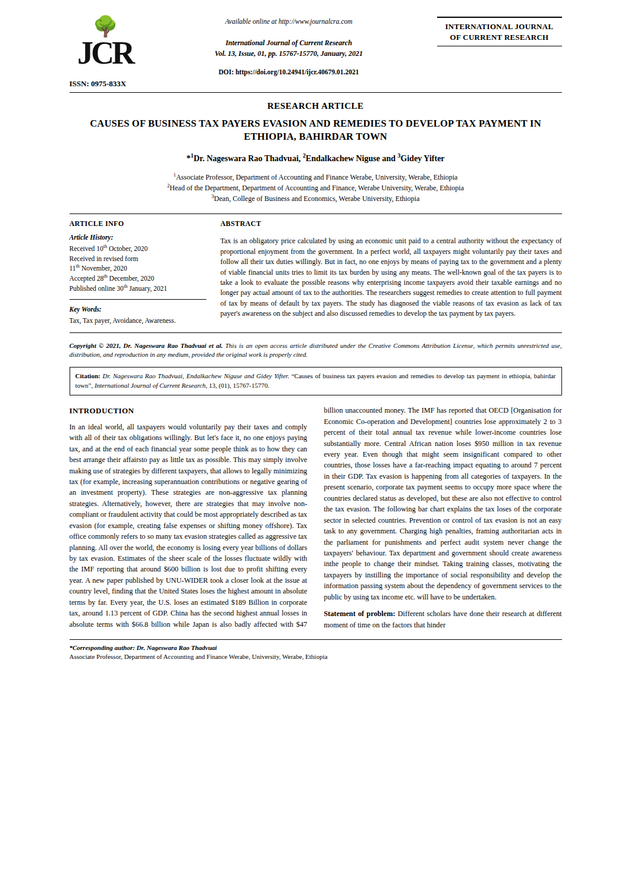🌳
JCR
Available online at http://www.journalcra.com
International Journal of Current Research
Vol. 13, Issue, 01, pp. 15767-15770, January, 2021
DOI: https://doi.org/10.24941/ijcr.40679.01.2021
INTERNATIONAL JOURNAL
OF CURRENT RESEARCH
ISSN: 0975-833X
RESEARCH ARTICLE
CAUSES OF BUSINESS TAX PAYERS EVASION AND REMEDIES TO DEVELOP TAX PAYMENT IN ETHIOPIA, BAHIRDAR TOWN
*1Dr. Nageswara Rao Thadvuai, 2Endalkachew Niguse and 3Gidey Yifter
1Associate Professor, Department of Accounting and Finance Werabe, University, Werabe, Ethiopia
2Head of the Department, Department of Accounting and Finance, Werabe University, Werabe, Ethiopia
3Dean, College of Business and Economics, Werabe University, Ethiopia
ARTICLE INFO
Article History:
Received 10th October, 2020
Received in revised form
11th November, 2020
Accepted 28th December, 2020
Published online 30th January, 2021
Key Words:
Tax, Tax payer, Avoidance, Awareness.
ABSTRACT
Tax is an obligatory price calculated by using an economic unit paid to a central authority without the expectancy of proportional enjoyment from the government. In a perfect world, all taxpayers might voluntarily pay their taxes and follow all their tax duties willingly. But in fact, no one enjoys by means of paying tax to the government and a plenty of viable financial units tries to limit its tax burden by using any means. The well-known goal of the tax payers is to take a look to evaluate the possible reasons why enterprising income taxpayers avoid their taxable earnings and no longer pay actual amount of tax to the authorities. The researchers suggest remedies to create attention to full payment of tax by means of default by tax payers. The study has diagnosed the viable reasons of tax evasion as lack of tax payer's awareness on the subject and also discussed remedies to develop the tax payment by tax payers.
Copyright © 2021, Dr. Nageswara Rao Thadvuai et al. This is an open access article distributed under the Creative Commons Attribution License, which permits unrestricted use, distribution, and reproduction in any medium, provided the original work is properly cited.
Citation: Dr. Nageswara Rao Thadvuai, Endalkachew Niguse and Gidey Yifter. “Causes of business tax payers evasion and remedies to develop tax payment in ethiopia, bahirdar town”, International Journal of Current Research, 13, (01), 15767-15770.
INTRODUCTION
In an ideal world, all taxpayers would voluntarily pay their taxes and comply with all of their tax obligations willingly. But let's face it, no one enjoys paying tax, and at the end of each financial year some people think as to how they can best arrange their affairsto pay as little tax as possible. This may simply involve making use of strategies by different taxpayers, that allows to legally minimizing tax (for example, increasing superannuation contributions or negative gearing of an investment property). These strategies are non-aggressive tax planning strategies. Alternatively, however, there are strategies that may involve non-compliant or fraudulent activity that could be most appropriately described as tax evasion (for example, creating false expenses or shifting money offshore). Tax office commonly refers to so many tax evasion strategies called as aggressive tax planning. All over the world, the economy is losing every year billions of dollars by tax evasion. Estimates of the sheer scale of the losses fluctuate wildly with the IMF reporting that around $600 billion is lost due to profit shifting every year. A new paper published by UNU-WIDER took a closer look at the issue at country level, finding that the United States loses the highest amount in absolute terms by far. Every year, the U.S. loses an estimated $189 Billion in corporate tax, around 1.13 percent of GDP. China has the second highest annual losses in absolute terms with $66.8 billion while Japan is also badly affected with $47 billion unaccounted money. The IMF has reported that OECD [Organisation for Economic Co-operation and Development] countries lose approximately 2 to 3 percent of their total annual tax revenue while lower-income countries lose substantially more. Central African nation loses $950 million in tax revenue every year. Even though that might seem insignificant compared to other countries, those losses have a far-reaching impact equating to around 7 percent in their GDP. Tax evasion is happening from all categories of taxpayers. In the present scenario, corporate tax payment seems to occupy more space where the countries declared status as developed, but these are also not effective to control the tax evasion. The following bar chart explains the tax loses of the corporate sector in selected countries. Prevention or control of tax evasion is not an easy task to any government. Charging high penalties, framing authoritarian acts in the parliament for punishments and perfect audit system never change the taxpayers' behaviour. Tax department and government should create awareness inthe people to change their mindset. Taking training classes, motivating the taxpayers by instilling the importance of social responsibility and develop the information passing system about the dependency of government services to the public by using tax income etc. will have to be undertaken.
Statement of problem: Different scholars have done their research at different moment of time on the factors that hinder
*Corresponding author: Dr. Nageswara Rao Thadvuai
Associate Professor, Department of Accounting and Finance Werabe, University, Werabe, Ethiopia